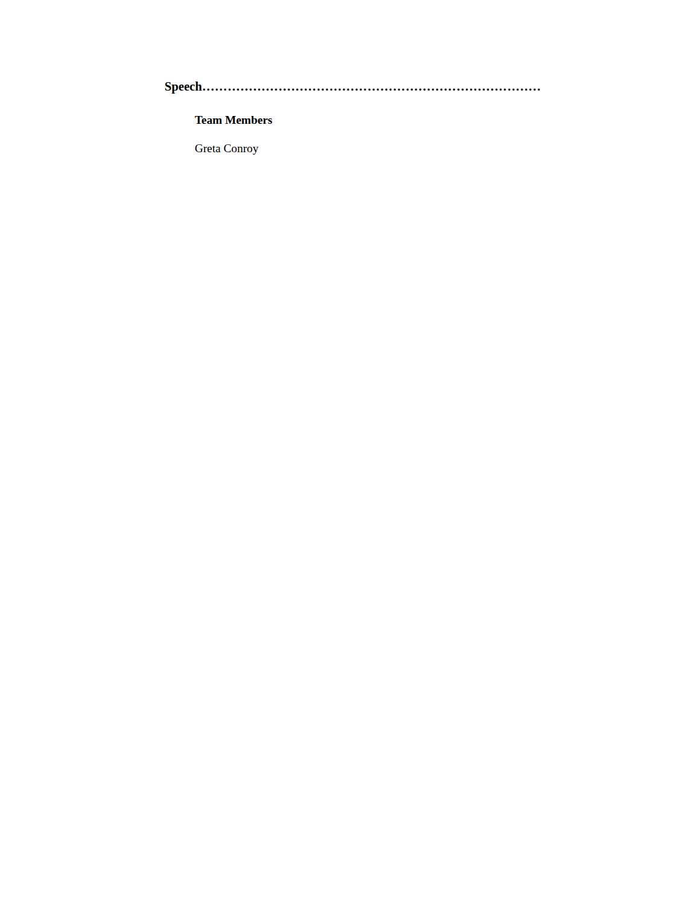Speech……………………………………………………………………………………..Mr. Hartmann
Team Members
Greta Conroy